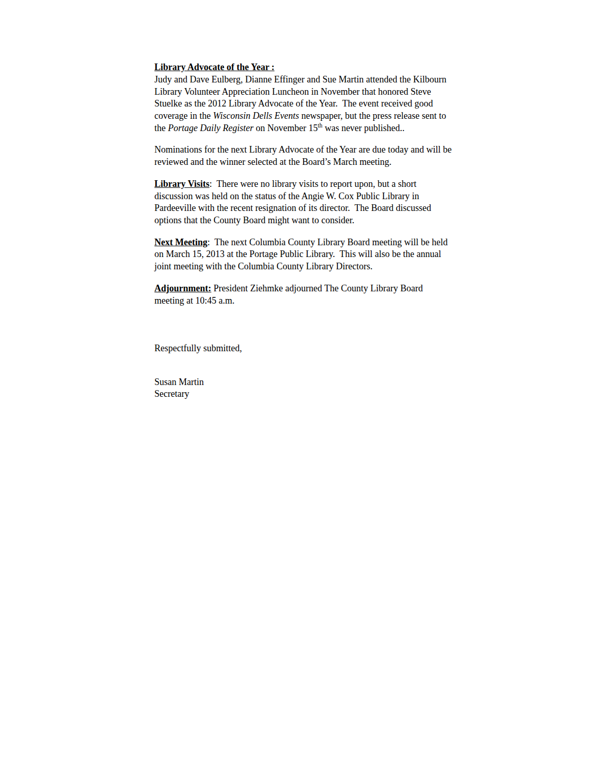Library Advocate of the Year :
Judy and Dave Eulberg, Dianne Effinger and Sue Martin attended the Kilbourn Library Volunteer Appreciation Luncheon in November that honored Steve Stuelke as the 2012 Library Advocate of the Year. The event received good coverage in the Wisconsin Dells Events newspaper, but the press release sent to the Portage Daily Register on November 15th was never published..
Nominations for the next Library Advocate of the Year are due today and will be reviewed and the winner selected at the Board’s March meeting.
Library Visits: There were no library visits to report upon, but a short discussion was held on the status of the Angie W. Cox Public Library in Pardeeville with the recent resignation of its director. The Board discussed options that the County Board might want to consider.
Next Meeting: The next Columbia County Library Board meeting will be held on March 15, 2013 at the Portage Public Library. This will also be the annual joint meeting with the Columbia County Library Directors.
Adjournment: President Ziehmke adjourned The County Library Board meeting at 10:45 a.m.
Respectfully submitted,
Susan Martin
Secretary